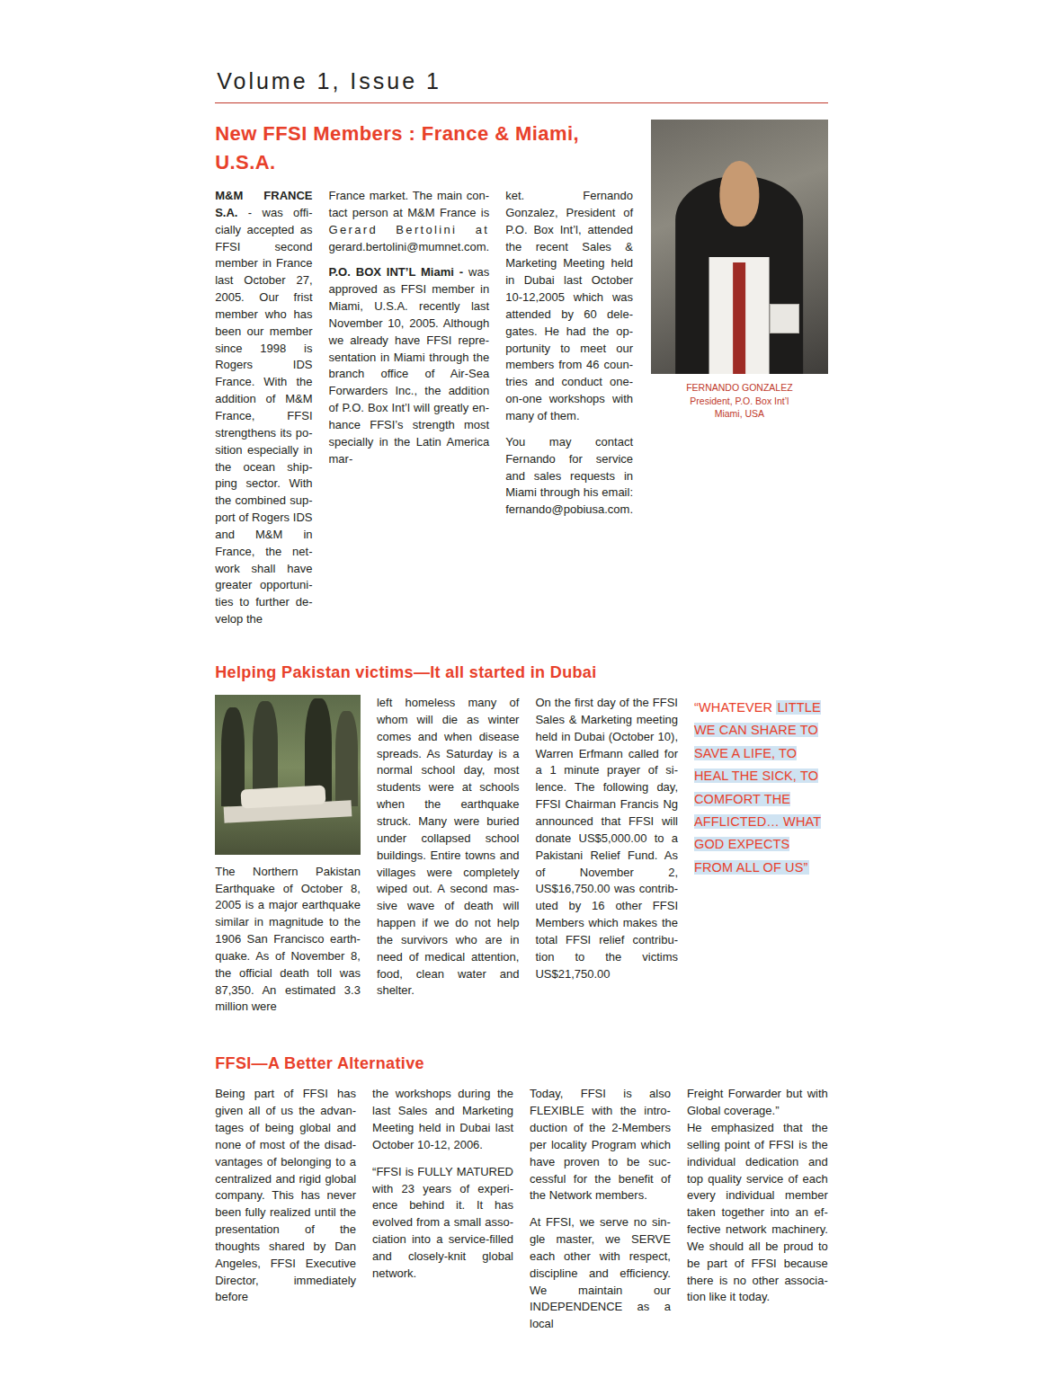Volume 1, Issue 1
New FFSI Members : France & Miami, U.S.A.
M&M FRANCE S.A. - was officially accepted as FFSI second member in France last October 27, 2005. Our frist member who has been our member since 1998 is Rogers IDS France. With the addition of M&M France, FFSI strengthens its position especially in the ocean shipping sector. With the combined support of Rogers IDS and M&M in France, the network shall have greater opportunities to further develop the
France market. The main contact person at M&M France is Gerard Bertolini at gerard.bertolini@mumnet.com.
P.O. BOX INT’L Miami - was approved as FFSI member in Miami, U.S.A. recently last November 10, 2005. Although we already have FFSI representation in Miami through the branch office of Air-Sea Forwarders Inc., the addition of P.O. Box Int’l will greatly enhance FFSI’s strength most specially in the Latin America mar-
ket. Fernando Gonzalez, President of P.O. Box Int’l, attended the recent Sales & Marketing Meeting held in Dubai last October 10-12,2005 which was attended by 60 delegates. He had the opportunity to meet our members from 46 countries and conduct one-on-one workshops with many of them.
You may contact Fernando for service and sales requests in Miami through his email: fernando@pobiusa.com.
FERNANDO GONZALEZ
President, P.O. Box Int’l
Miami, USA
Helping Pakistan victims—It all started in Dubai
The Northern Pakistan Earthquake of October 8, 2005 is a major earthquake similar in magnitude to the 1906 San Francisco earthquake. As of November 8, the official death toll was 87,350. An estimated 3.3 million were
left homeless many of whom will die as winter comes and when disease spreads. As Saturday is a normal school day, most students were at schools when the earthquake struck. Many were buried under collapsed school buildings. Entire towns and villages were completely wiped out. A second massive wave of death will happen if we do not help the survivors who are in need of medical attention, food, clean water and shelter.
On the first day of the FFSI Sales & Marketing meeting held in Dubai (October 10), Warren Erfmann called for a 1 minute prayer of silence. The following day, FFSI Chairman Francis Ng announced that FFSI will donate US$5,000.00 to a Pakistani Relief Fund. As of November 2, US$16,750.00 was contributed by 16 other FFSI Members which makes the total FFSI relief contribution to the victims US$21,750.00
“WHATEVER LITTLE WE CAN SHARE TO SAVE A LIFE, TO HEAL THE SICK, TO COMFORT THE AFFLICTED… WHAT GOD EXPECTS FROM ALL OF US”
FFSI—A Better Alternative
Being part of FFSI has given all of us the advantages of being global and none of most of the disadvantages of belonging to a centralized and rigid global company. This has never been fully realized until the presentation of the thoughts shared by Dan Angeles, FFSI Executive Director, immediately before
the workshops during the last Sales and Marketing Meeting held in Dubai last October 10-12, 2006.
“FFSI is FULLY MATURED with 23 years of experience behind it. It has evolved from a small association into a service-filled and closely-knit global network.
Today, FFSI is also FLEXIBLE with the introduction of the 2-Members per locality Program which have proven to be successful for the benefit of the Network members.
At FFSI, we serve no single master, we SERVE each other with respect, discipline and efficiency. We maintain our INDEPENDENCE as a local
Freight Forwarder but with Global coverage.”
He emphasized that the selling point of FFSI is the individual dedication and top quality service of each every individual member taken together into an effective network machinery. We should all be proud to be part of FFSI because there is no other association like it today.